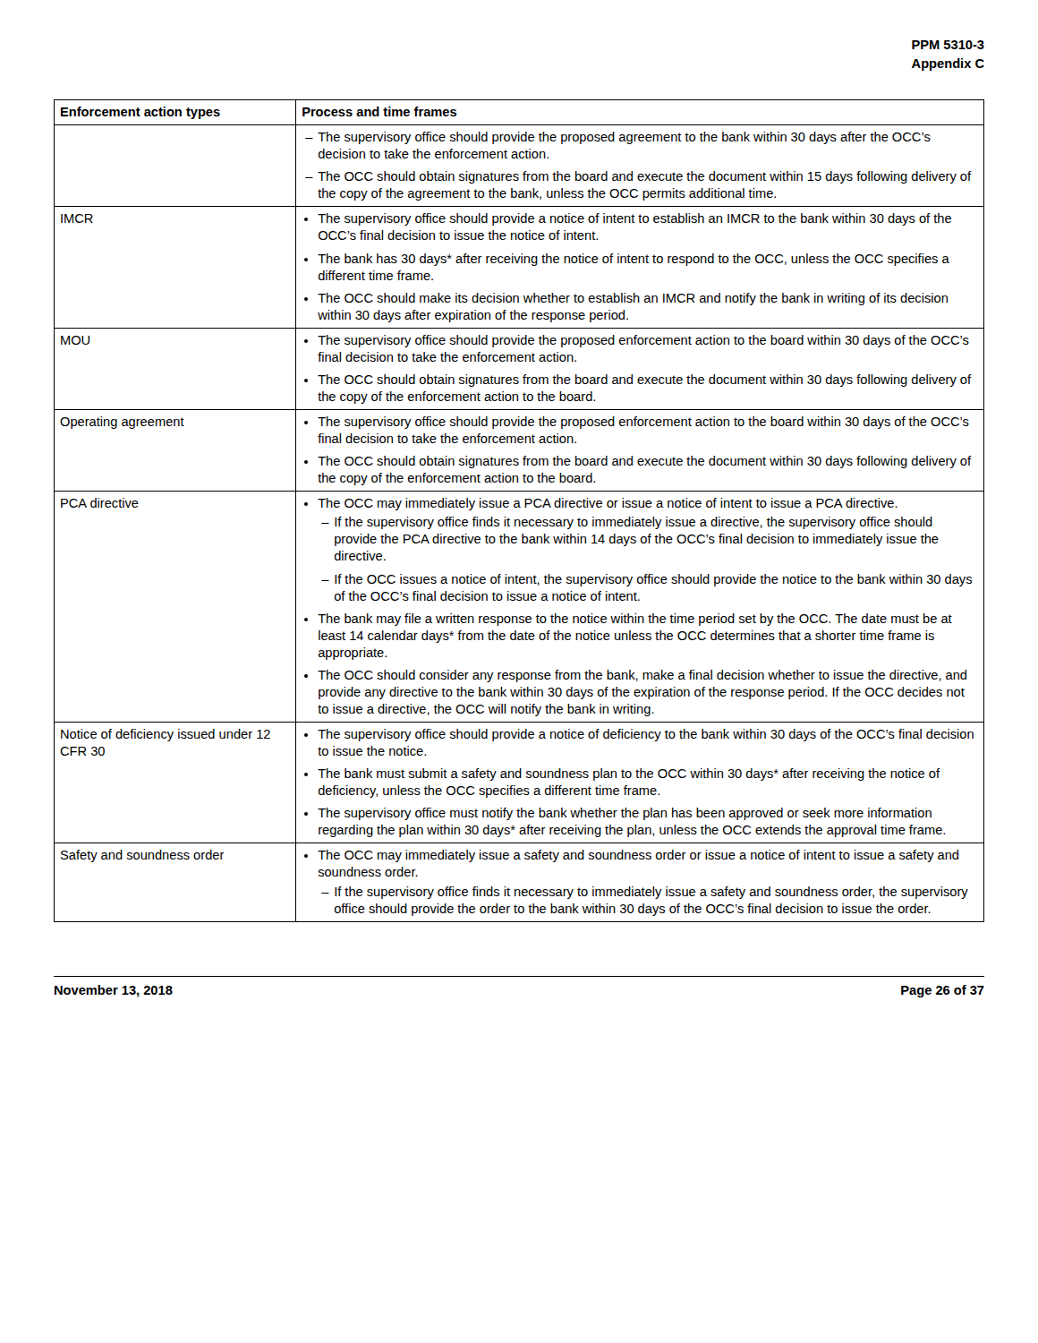PPM 5310-3
Appendix C
| Enforcement action types | Process and time frames |
| --- | --- |
| | The supervisory office should provide the proposed agreement to the bank within 30 days after the OCC’s decision to take the enforcement action. The OCC should obtain signatures from the board and execute the document within 15 days following delivery of the copy of the agreement to the bank, unless the OCC permits additional time. |
| IMCR | The supervisory office should provide a notice of intent to establish an IMCR to the bank within 30 days of the OCC’s final decision to issue the notice of intent. The bank has 30 days* after receiving the notice of intent to respond to the OCC, unless the OCC specifies a different time frame. The OCC should make its decision whether to establish an IMCR and notify the bank in writing of its decision within 30 days after expiration of the response period. |
| MOU | The supervisory office should provide the proposed enforcement action to the board within 30 days of the OCC’s final decision to take the enforcement action. The OCC should obtain signatures from the board and execute the document within 30 days following delivery of the copy of the enforcement action to the board. |
| Operating agreement | The supervisory office should provide the proposed enforcement action to the board within 30 days of the OCC’s final decision to take the enforcement action. The OCC should obtain signatures from the board and execute the document within 30 days following delivery of the copy of the enforcement action to the board. |
| PCA directive | The OCC may immediately issue a PCA directive or issue a notice of intent to issue a PCA directive. If the supervisory office finds it necessary to immediately issue a directive, the supervisory office should provide the PCA directive to the bank within 14 days of the OCC’s final decision to immediately issue the directive. If the OCC issues a notice of intent, the supervisory office should provide the notice to the bank within 30 days of the OCC’s final decision to issue a notice of intent. The bank may file a written response to the notice within the time period set by the OCC. The date must be at least 14 calendar days* from the date of the notice unless the OCC determines that a shorter time frame is appropriate. The OCC should consider any response from the bank, make a final decision whether to issue the directive, and provide any directive to the bank within 30 days of the expiration of the response period. If the OCC decides not to issue a directive, the OCC will notify the bank in writing. |
| Notice of deficiency issued under 12 CFR 30 | The supervisory office should provide a notice of deficiency to the bank within 30 days of the OCC’s final decision to issue the notice. The bank must submit a safety and soundness plan to the OCC within 30 days* after receiving the notice of deficiency, unless the OCC specifies a different time frame. The supervisory office must notify the bank whether the plan has been approved or seek more information regarding the plan within 30 days* after receiving the plan, unless the OCC extends the approval time frame. |
| Safety and soundness order | The OCC may immediately issue a safety and soundness order or issue a notice of intent to issue a safety and soundness order. If the supervisory office finds it necessary to immediately issue a safety and soundness order, the supervisory office should provide the order to the bank within 30 days of the OCC’s final decision to issue the order. |
November 13, 2018 Page 26 of 37